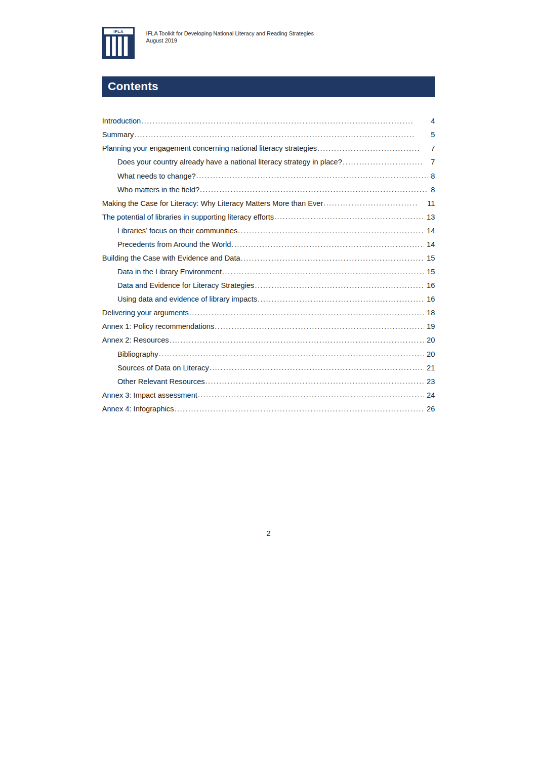IFLA
IFLA Toolkit for Developing National Literacy and Reading Strategies August 2019
Contents
Introduction .................................................................................................. 4
Summary ..................................................................................................... 5
Planning your engagement concerning national literacy strategies ..................................... 7
Does your country already have a national literacy strategy in place? ............................. 7
What needs to change? ..................................................................................... 8
Who matters in the field? .................................................................................. 8
Making the Case for Literacy: Why Literacy Matters More than Ever .................................. 11
The potential of libraries in supporting literacy efforts ........................................................ 13
Libraries’ focus on their communities ................................................................................. 14
Precedents from Around the World ................................................................................. 14
Building the Case with Evidence and Data ........................................................................... 15
Data in the Library Environment ....................................................................................... 15
Data and Evidence for Literacy Strategies ........................................................................ 16
Using data and evidence of library impacts ..................................................................... 16
Delivering your arguments ..................................................................................................... 18
Annex 1: Policy recommendations .......................................................................................... 19
Annex 2: Resources ............................................................................................................. 20
Bibliography ......................................................................................................... 20
Sources of Data on Literacy .............................................................................................. 21
Other Relevant Resources ................................................................................................. 23
Annex 3: Impact assessment ................................................................................................. 24
Annex 4: Infographics .......................................................................................................... 26
2